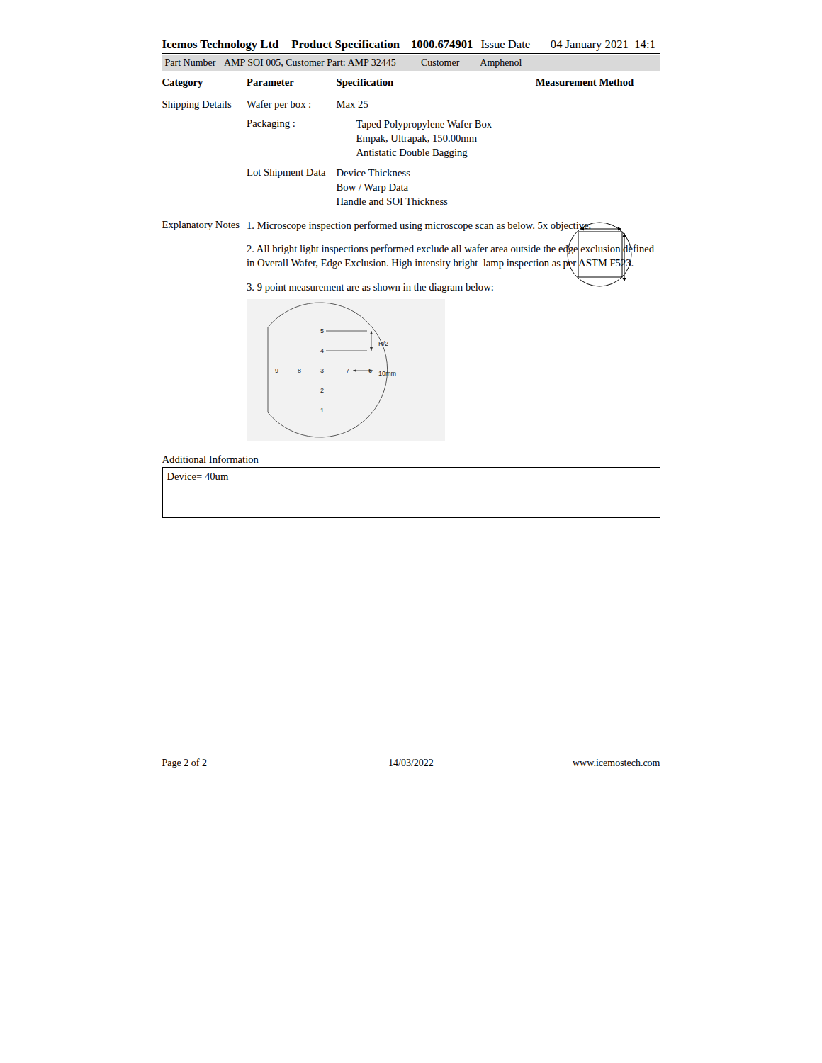Icemos Technology Ltd
Product Specification
1000.674901
Issue Date
04 January 2021 14:1
Part Number
AMP SOI 005, Customer Part: AMP 32445
Customer
Amphenol
Category
Parameter
Specification
Measurement Method
Shipping Details
Wafer per box :
Max 25
Packaging :
Taped Polypropylene Wafer Box
Empak, Ultrapak, 150.00mm
Antistatic Double Bagging
Lot Shipment Data
Device Thickness
Bow / Warp Data
Handle and SOI Thickness
Explanatory Notes
1. Microscope inspection performed using microscope scan as below. 5x objective.
2. All bright light inspections performed exclude all wafer area outside the edge exclusion defined in Overall Wafer, Edge Exclusion. High intensity bright lamp inspection as per ASTM F523.
3. 9 point measurement are as shown in the diagram below:
5 4 3 2 1 9 8 7 6 R/2 10mm
Additional Information
Device= 40um
Page 2 of 2
14/03/2022
www.icemostech.com